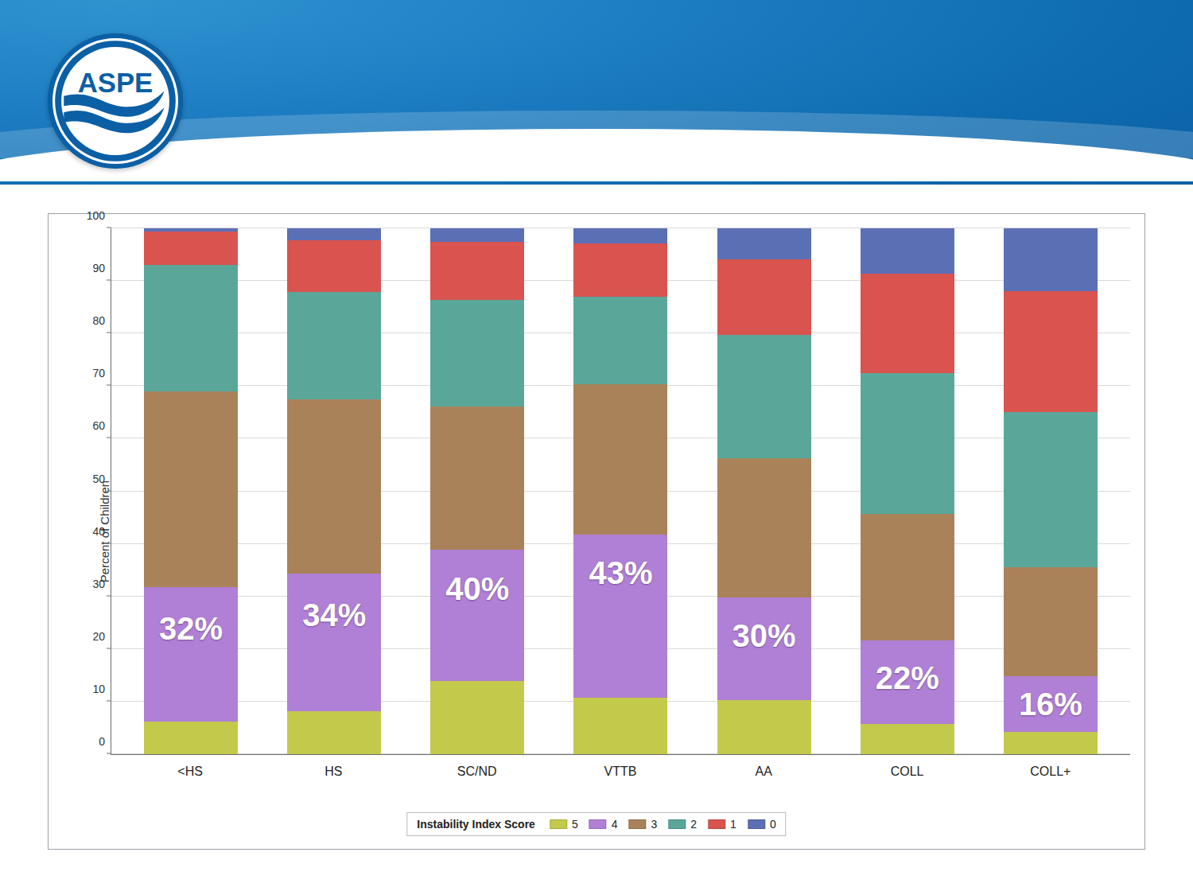ASPE
Cumulative Instability Index: Number of Domains
Children Experienced, by Education
Percent of Children
0
10
20
30
40
50
60
70
80
90
100
32%
34%
40%
43%
30%
22%
16%
<HS HS SC/ND VTTB AA COLL COLL+
Instability Index Score 5 4 3 2 1 0